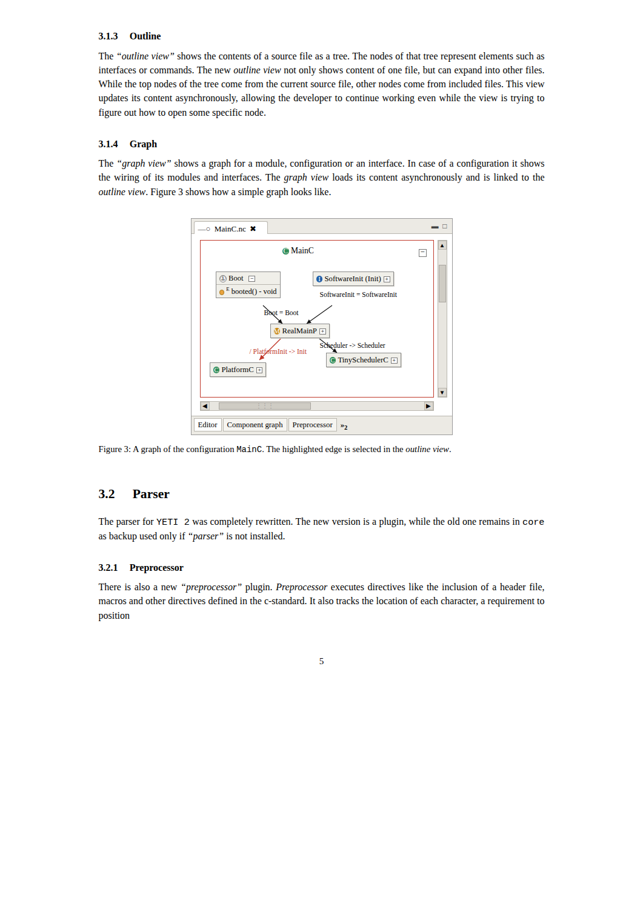3.1.3 Outline
The “outline view” shows the contents of a source file as a tree. The nodes of that tree represent elements such as interfaces or commands. The new outline view not only shows content of one file, but can expand into other files. While the top nodes of the tree come from the current source file, other nodes come from included files. This view updates its content asynchronously, allowing the developer to continue working even while the view is trying to figure out how to open some specific node.
3.1.4 Graph
The “graph view” shows a graph for a module, configuration or an interface. In case of a configuration it shows the wiring of its modules and interfaces. The graph view loads its content asynchronously and is linked to the outline view. Figure 3 shows how a simple graph looks like.
—○ MainC.nc ✖ ▬ □
CMainC
−
① Boot −
E booted() - void
ISoftwareInit (Init)+
SoftwareInit = SoftwareInit
Boot = Boot
MRealMainP+
Scheduler -> Scheduler
/ PlatformInit -> Init
CTinySchedulerC+
CPlatformC+
▲
▼
◀
⋮⋮⋮
▶
Editor Component graph Preprocessor»2
Figure 3: A graph of the configuration MainC. The highlighted edge is selected in the outline view.
3.2 Parser
The parser for YETI 2 was completely rewritten. The new version is a plugin, while the old one remains in core as backup used only if “parser” is not installed.
3.2.1 Preprocessor
There is also a new “preprocessor” plugin. Preprocessor executes directives like the inclusion of a header file, macros and other directives defined in the c-standard. It also tracks the location of each character, a requirement to position
5